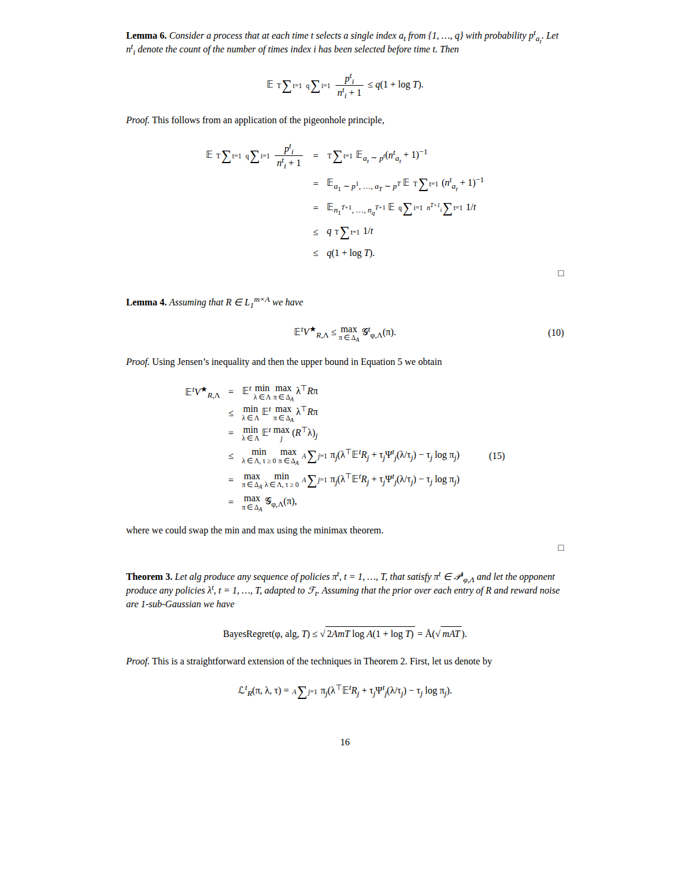Lemma 6. Consider a process that at each time t selects a single index at from {1, …, q} with probability ptat. Let nti denote the count of the number of times index i has been selected before time t. Then
𝔼 T∑t=1 q∑i=1 pti nti + 1 ≤ q(1 + log T).
Proof. This follows from an application of the pigeonhole principle,
| 𝔼 T ∑ t=1 q ∑ i=1 p t i n t i + 1 | = | T ∑ t=1 𝔼 a t ∼ p t ( n t a t + 1) −1 |
| | = | 𝔼 a 1 ∼ p 1 , …, a T ∼ p T 𝔼 T ∑ t=1 ( n t a t + 1) −1 |
| | = | 𝔼 n 1 T +1 , …, n q T +1 𝔼 q ∑ i=1 n T+1 i ∑ t=1 1/ t |
| | ≤ | q T ∑ t=1 1/ t |
| | ≤ | q (1 + log T ). |
□
Lemma 4. Assuming that R ∈ L1m×A we have
𝔼tV★R,Λ ≤ max π ∈ ΔA 𝒢tφ,Λ(π).
(10)
Proof. Using Jensen’s inequality and then the upper bound in Equation 5 we obtain
| 𝔼 t V ★ R ,Λ | = | 𝔼 t min λ ∈ Λ max π ∈ Δ A λ ⊤ R π | |
| | ≤ | min λ ∈ Λ 𝔼 t max π ∈ Δ A λ ⊤ R π | |
| | = | min λ ∈ Λ 𝔼 t max j ( R ⊤ λ) j | |
| | ≤ | min λ ∈ Λ, τ ≥ 0 max π ∈ Δ A A ∑ j =1 π j (λ ⊤ 𝔼 t R j + τ j Ψ t j (λ/τ j ) − τ j log π j ) | (15) |
| | = | max π ∈ Δ A min λ ∈ Λ, τ ≥ 0 A ∑ j =1 π j (λ ⊤ 𝔼 t R j + τ j Ψ t j (λ/τ j ) − τ j log π j ) | |
| | = | max π ∈ Δ A 𝒢 φ,Λ (π), | |
where we could swap the min and max using the minimax theorem.
□
Theorem 3. Let alg produce any sequence of policies πt, t = 1, …, T, that satisfy πt ∈ 𝒫tφ,Λ and let the opponent produce any policies λt, t = 1, …, T, adapted to ℱt. Assuming that the prior over each entry of R and reward noise are 1-sub-Gaussian we have
BayesRegret(φ, alg, T) ≤ √2AmT log A(1 + log T) = Å(√mAT).
Proof. This is a straightforward extension of the techniques in Theorem 2. First, let us denote by
ℒtR(π, λ, τ) = A∑j=1 πj(λ⊤𝔼tRj + τjΨtj(λ/τj) − τj log πj).
16